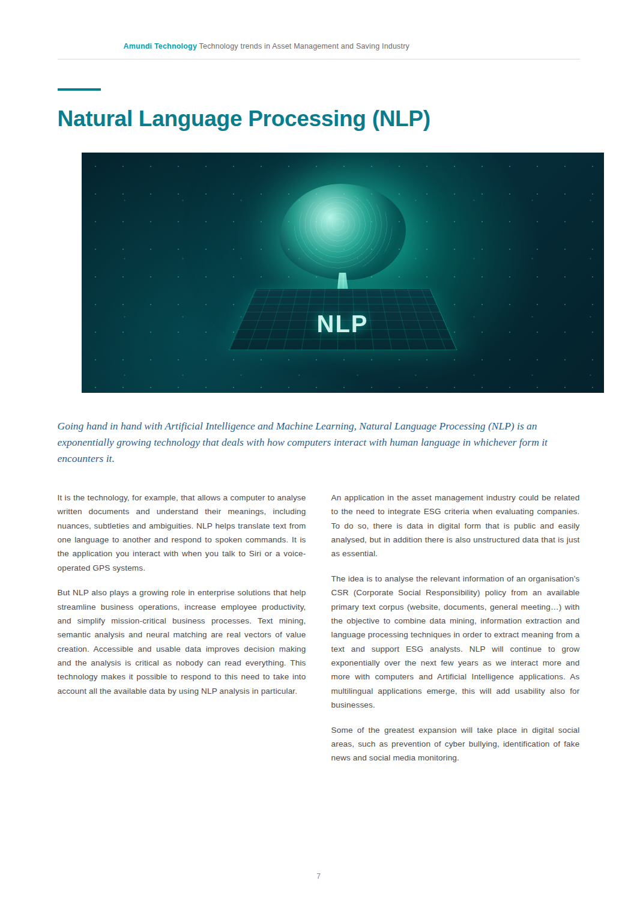Amundi Technology Technology trends in Asset Management and Saving Industry
Natural Language Processing (NLP)
NLP
Going hand in hand with Artificial Intelligence and Machine Learning, Natural Language Processing (NLP) is an exponentially growing technology that deals with how computers interact with human language in whichever form it encounters it.
It is the technology, for example, that allows a computer to analyse written documents and understand their meanings, including nuances, subtleties and ambiguities. NLP helps translate text from one language to another and respond to spoken commands. It is the application you interact with when you talk to Siri or a voice-operated GPS systems.
But NLP also plays a growing role in enterprise solutions that help streamline business operations, increase employee productivity, and simplify mission-critical business processes. Text mining, semantic analysis and neural matching are real vectors of value creation. Accessible and usable data improves decision making and the analysis is critical as nobody can read everything. This technology makes it possible to respond to this need to take into account all the available data by using NLP analysis in particular.
An application in the asset management industry could be related to the need to integrate ESG criteria when evaluating companies. To do so, there is data in digital form that is public and easily analysed, but in addition there is also unstructured data that is just as essential.
The idea is to analyse the relevant information of an organisation’s CSR (Corporate Social Responsibility) policy from an available primary text corpus (website, documents, general meeting…) with the objective to combine data mining, information extraction and language processing techniques in order to extract meaning from a text and support ESG analysts. NLP will continue to grow exponentially over the next few years as we interact more and more with computers and Artificial Intelligence applications. As multilingual applications emerge, this will add usability also for businesses.
Some of the greatest expansion will take place in digital social areas, such as prevention of cyber bullying, identification of fake news and social media monitoring.
7